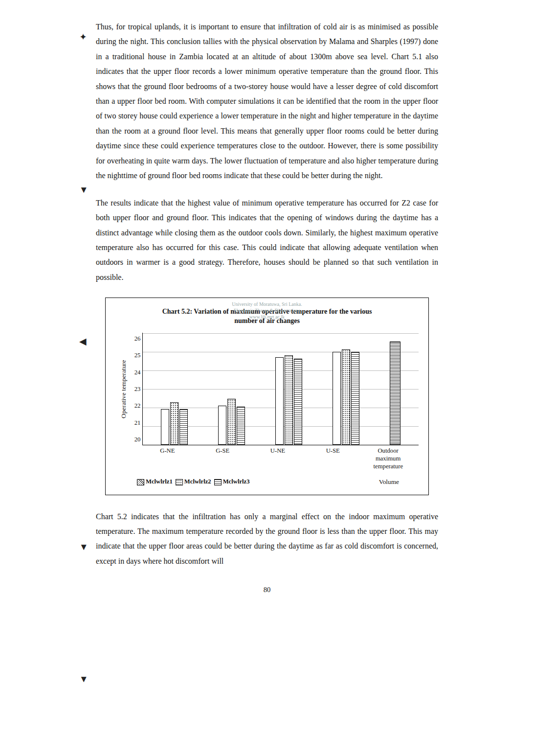✦ ▼ ◀ ▼ ▼
Thus, for tropical uplands, it is important to ensure that infiltration of cold air is as minimised as possible during the night. This conclusion tallies with the physical observation by Malama and Sharples (1997) done in a traditional house in Zambia located at an altitude of about 1300m above sea level. Chart 5.1 also indicates that the upper floor records a lower minimum operative temperature than the ground floor. This shows that the ground floor bedrooms of a two-storey house would have a lesser degree of cold discomfort than a upper floor bed room. With computer simulations it can be identified that the room in the upper floor of two storey house could experience a lower temperature in the night and higher temperature in the daytime than the room at a ground floor level. This means that generally upper floor rooms could be better during daytime since these could experience temperatures close to the outdoor. However, there is some possibility for overheating in quite warm days. The lower fluctuation of temperature and also higher temperature during the nighttime of ground floor bed rooms indicate that these could be better during the night.
The results indicate that the highest value of minimum operative temperature has occurred for Z2 case for both upper floor and ground floor. This indicates that the opening of windows during the daytime has a distinct advantage while closing them as the outdoor cools down. Similarly, the highest maximum operative temperature also has occurred for this case. This could indicate that allowing adequate ventilation when outdoors in warmer is a good strategy. Therefore, houses should be planned so that such ventilation in possible.
University of Moratuwa, Sri Lanka.
Electronic Theses & Dissertations
www.lib.mrt.ac.lk
Chart 5.2: Variation of maximum operative temperature for the various
number of air changes
Operative temperature
26 25 24 23 22 21 20
G-NE G-SE U-NE U-SE Outdoor maximum temperature
Mclwlrlz1 Mclwlrlz2 Mclwlrlz3 Volume
Chart 5.2 indicates that the infiltration has only a marginal effect on the indoor maximum operative temperature. The maximum temperature recorded by the ground floor is less than the upper floor. This may indicate that the upper floor areas could be better during the daytime as far as cold discomfort is concerned, except in days where hot discomfort will
80